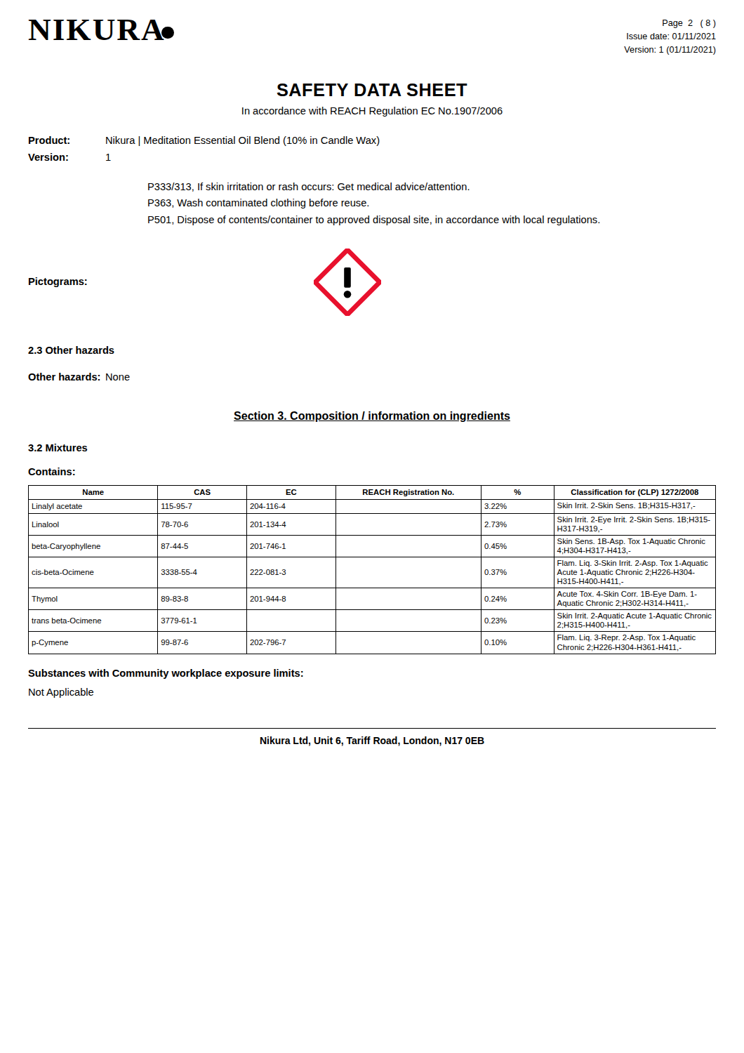NIKURA
Page 2 ( 8 )
Issue date: 01/11/2021
Version: 1 (01/11/2021)
SAFETY DATA SHEET
In accordance with REACH Regulation EC No.1907/2006
Product:
Nikura | Meditation Essential Oil Blend (10% in Candle Wax)
Version:
1
P333/313, If skin irritation or rash occurs: Get medical advice/attention.
P363, Wash contaminated clothing before reuse.
P501, Dispose of contents/container to approved disposal site, in accordance with local regulations.
Pictograms:
2.3 Other hazards
Other hazards:
None
Section 3. Composition / information on ingredients
3.2 Mixtures
Contains:
| Name | CAS | EC | REACH Registration No. | % | Classification for (CLP) 1272/2008 |
| --- | --- | --- | --- | --- | --- |
| Linalyl acetate | 115-95-7 | 204-116-4 | | 3.22% | Skin Irrit. 2-Skin Sens. 1B;H315-H317,- |
| Linalool | 78-70-6 | 201-134-4 | | 2.73% | Skin Irrit. 2-Eye Irrit. 2-Skin Sens. 1B;H315-H317-H319,- |
| beta-Caryophyllene | 87-44-5 | 201-746-1 | | 0.45% | Skin Sens. 1B-Asp. Tox 1-Aquatic Chronic 4;H304-H317-H413,- |
| cis-beta-Ocimene | 3338-55-4 | 222-081-3 | | 0.37% | Flam. Liq. 3-Skin Irrit. 2-Asp. Tox 1-Aquatic Acute 1-Aquatic Chronic 2;H226-H304-H315-H400-H411,- |
| Thymol | 89-83-8 | 201-944-8 | | 0.24% | Acute Tox. 4-Skin Corr. 1B-Eye Dam. 1-Aquatic Chronic 2;H302-H314-H411,- |
| trans beta-Ocimene | 3779-61-1 | | | 0.23% | Skin Irrit. 2-Aquatic Acute 1-Aquatic Chronic 2;H315-H400-H411,- |
| p-Cymene | 99-87-6 | 202-796-7 | | 0.10% | Flam. Liq. 3-Repr. 2-Asp. Tox 1-Aquatic Chronic 2;H226-H304-H361-H411,- |
Substances with Community workplace exposure limits:
Not Applicable
Nikura Ltd, Unit 6, Tariff Road, London, N17 0EB